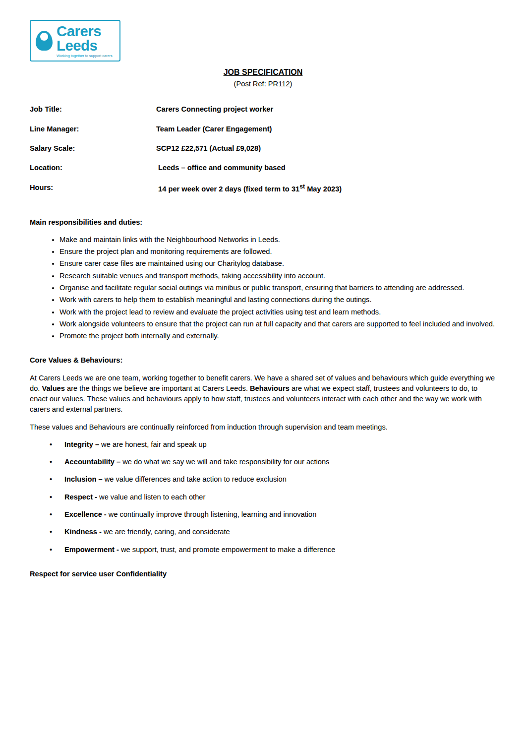Carers Leeds Working together to support carers
JOB SPECIFICATION
(Post Ref: PR112)
| Job Title: | Carers Connecting project worker |
| Line Manager: | Team Leader (Carer Engagement) |
| Salary Scale: | SCP12 £22,571 (Actual £9,028) |
| Location: | Leeds – office and community based |
| Hours: | 14 per week over 2 days (fixed term to 31 st May 2023) |
Main responsibilities and duties:
Make and maintain links with the Neighbourhood Networks in Leeds.
Ensure the project plan and monitoring requirements are followed.
Ensure carer case files are maintained using our Charitylog database.
Research suitable venues and transport methods, taking accessibility into account.
Organise and facilitate regular social outings via minibus or public transport, ensuring that barriers to attending are addressed.
Work with carers to help them to establish meaningful and lasting connections during the outings.
Work with the project lead to review and evaluate the project activities using test and learn methods.
Work alongside volunteers to ensure that the project can run at full capacity and that carers are supported to feel included and involved.
Promote the project both internally and externally.
Core Values & Behaviours:
At Carers Leeds we are one team, working together to benefit carers. We have a shared set of values and behaviours which guide everything we do. Values are the things we believe are important at Carers Leeds. Behaviours are what we expect staff, trustees and volunteers to do, to enact our values. These values and behaviours apply to how staff, trustees and volunteers interact with each other and the way we work with carers and external partners.
These values and Behaviours are continually reinforced from induction through supervision and team meetings.
Integrity – we are honest, fair and speak up
Accountability – we do what we say we will and take responsibility for our actions
Inclusion – we value differences and take action to reduce exclusion
Respect - we value and listen to each other
Excellence - we continually improve through listening, learning and innovation
Kindness - we are friendly, caring, and considerate
Empowerment - we support, trust, and promote empowerment to make a difference
Respect for service user Confidentiality